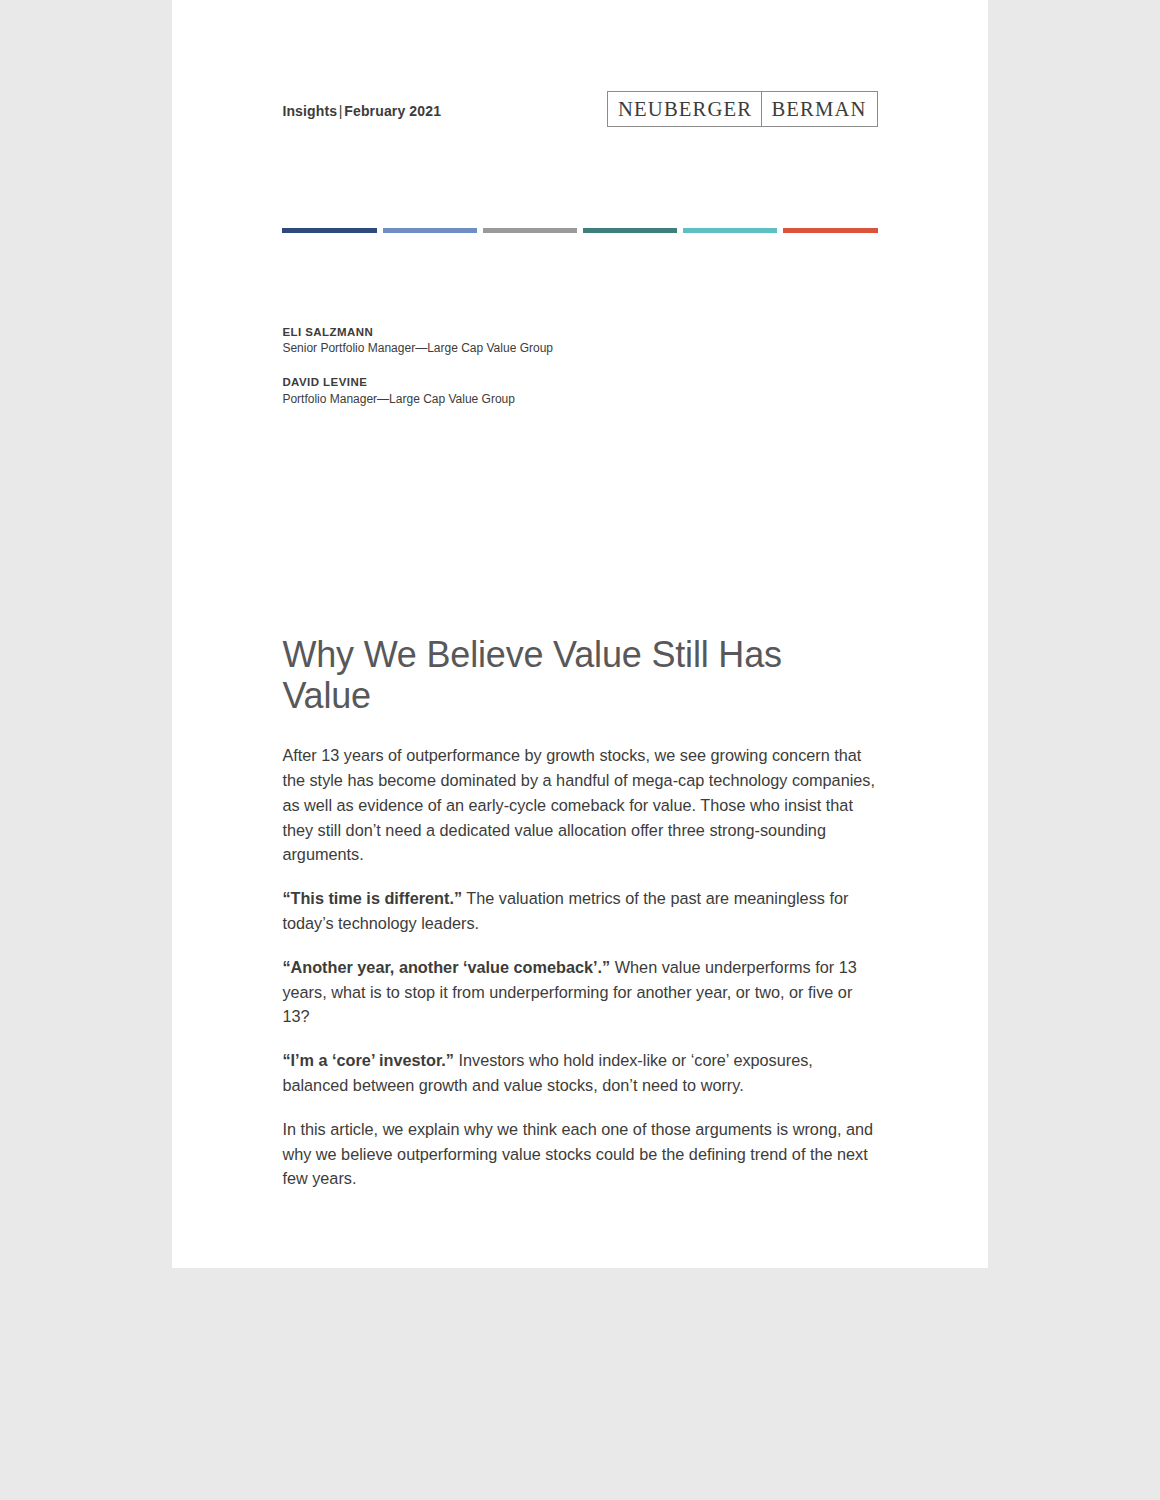Insights|February 2021
NEUBERGER
BERMAN
ELI SALZMANN
Senior Portfolio Manager—Large Cap Value Group
DAVID LEVINE
Portfolio Manager—Large Cap Value Group
Why We Believe Value Still Has Value
After 13 years of outperformance by growth stocks, we see growing concern that the style has become dominated by a handful of mega-cap technology companies, as well as evidence of an early-cycle comeback for value. Those who insist that they still don’t need a dedicated value allocation offer three strong-sounding arguments.
“This time is different.” The valuation metrics of the past are meaningless for today’s technology leaders.
“Another year, another ‘value comeback’.” When value underperforms for 13 years, what is to stop it from underperforming for another year, or two, or five or 13?
“I’m a ‘core’ investor.” Investors who hold index-like or ‘core’ exposures, balanced between growth and value stocks, don’t need to worry.
In this article, we explain why we think each one of those arguments is wrong, and why we believe outperforming value stocks could be the defining trend of the next few years.